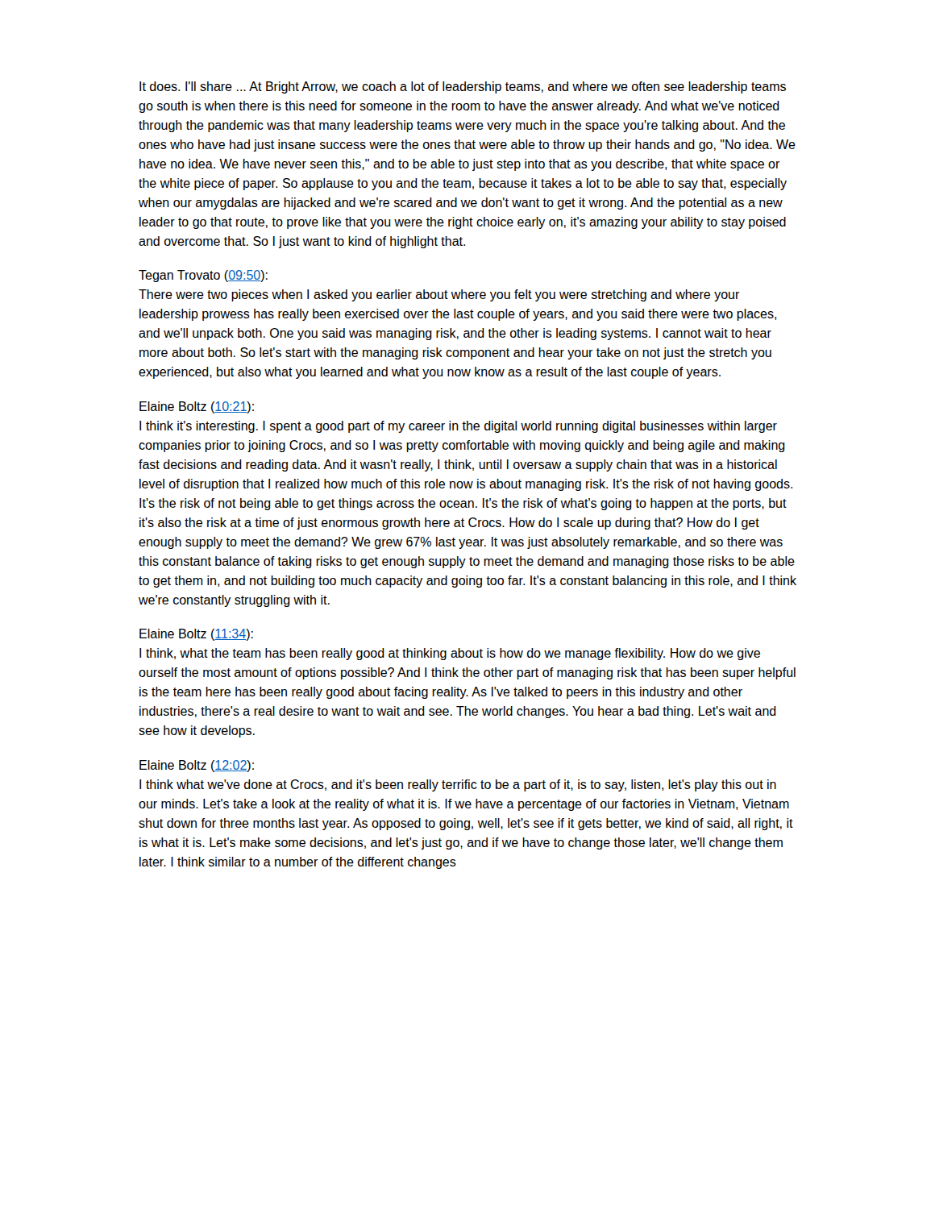It does. I'll share ... At Bright Arrow, we coach a lot of leadership teams, and where we often see leadership teams go south is when there is this need for someone in the room to have the answer already. And what we've noticed through the pandemic was that many leadership teams were very much in the space you're talking about. And the ones who have had just insane success were the ones that were able to throw up their hands and go, "No idea. We have no idea. We have never seen this," and to be able to just step into that as you describe, that white space or the white piece of paper. So applause to you and the team, because it takes a lot to be able to say that, especially when our amygdalas are hijacked and we're scared and we don't want to get it wrong. And the potential as a new leader to go that route, to prove like that you were the right choice early on, it's amazing your ability to stay poised and overcome that. So I just want to kind of highlight that.
Tegan Trovato (09:50):
There were two pieces when I asked you earlier about where you felt you were stretching and where your leadership prowess has really been exercised over the last couple of years, and you said there were two places, and we'll unpack both. One you said was managing risk, and the other is leading systems. I cannot wait to hear more about both. So let's start with the managing risk component and hear your take on not just the stretch you experienced, but also what you learned and what you now know as a result of the last couple of years.
Elaine Boltz (10:21):
I think it's interesting. I spent a good part of my career in the digital world running digital businesses within larger companies prior to joining Crocs, and so I was pretty comfortable with moving quickly and being agile and making fast decisions and reading data. And it wasn't really, I think, until I oversaw a supply chain that was in a historical level of disruption that I realized how much of this role now is about managing risk. It's the risk of not having goods. It's the risk of not being able to get things across the ocean. It's the risk of what's going to happen at the ports, but it's also the risk at a time of just enormous growth here at Crocs. How do I scale up during that? How do I get enough supply to meet the demand? We grew 67% last year. It was just absolutely remarkable, and so there was this constant balance of taking risks to get enough supply to meet the demand and managing those risks to be able to get them in, and not building too much capacity and going too far. It's a constant balancing in this role, and I think we're constantly struggling with it.
Elaine Boltz (11:34):
I think, what the team has been really good at thinking about is how do we manage flexibility. How do we give ourself the most amount of options possible? And I think the other part of managing risk that has been super helpful is the team here has been really good about facing reality. As I've talked to peers in this industry and other industries, there's a real desire to want to wait and see. The world changes. You hear a bad thing. Let's wait and see how it develops.
Elaine Boltz (12:02):
I think what we've done at Crocs, and it's been really terrific to be a part of it, is to say, listen, let's play this out in our minds. Let's take a look at the reality of what it is. If we have a percentage of our factories in Vietnam, Vietnam shut down for three months last year. As opposed to going, well, let's see if it gets better, we kind of said, all right, it is what it is. Let's make some decisions, and let's just go, and if we have to change those later, we'll change them later. I think similar to a number of the different changes